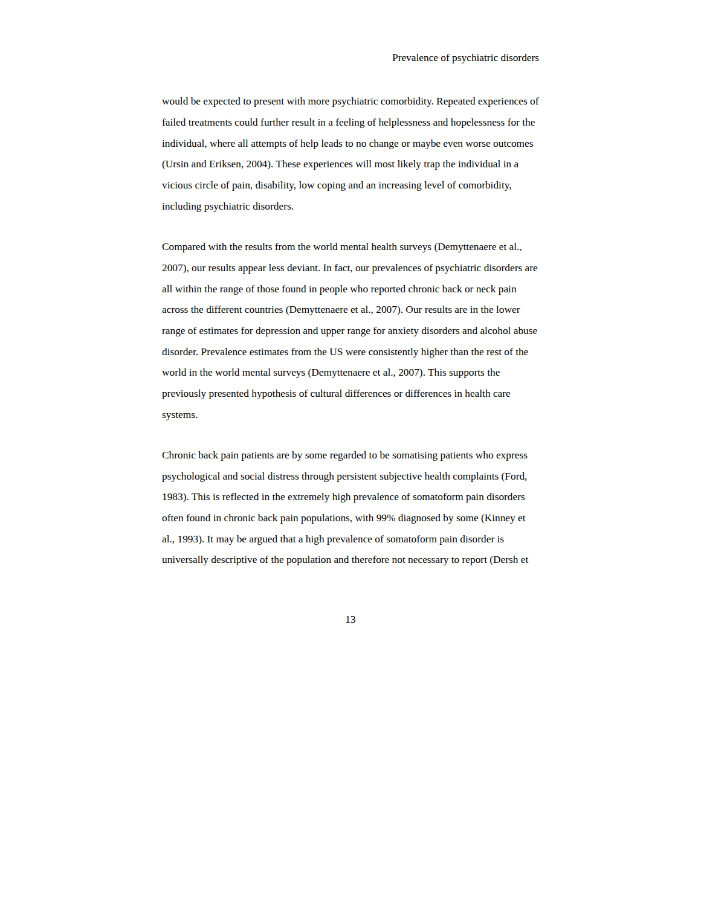Prevalence of psychiatric disorders
would be expected to present with more psychiatric comorbidity. Repeated experiences of failed treatments could further result in a feeling of helplessness and hopelessness for the individual, where all attempts of help leads to no change or maybe even worse outcomes (Ursin and Eriksen, 2004). These experiences will most likely trap the individual in a vicious circle of pain, disability, low coping and an increasing level of comorbidity, including psychiatric disorders.
Compared with the results from the world mental health surveys (Demyttenaere et al., 2007), our results appear less deviant. In fact, our prevalences of psychiatric disorders are all within the range of those found in people who reported chronic back or neck pain across the different countries (Demyttenaere et al., 2007). Our results are in the lower range of estimates for depression and upper range for anxiety disorders and alcohol abuse disorder. Prevalence estimates from the US were consistently higher than the rest of the world in the world mental surveys (Demyttenaere et al., 2007). This supports the previously presented hypothesis of cultural differences or differences in health care systems.
Chronic back pain patients are by some regarded to be somatising patients who express psychological and social distress through persistent subjective health complaints (Ford, 1983). This is reflected in the extremely high prevalence of somatoform pain disorders often found in chronic back pain populations, with 99% diagnosed by some (Kinney et al., 1993). It may be argued that a high prevalence of somatoform pain disorder is universally descriptive of the population and therefore not necessary to report (Dersh et
13